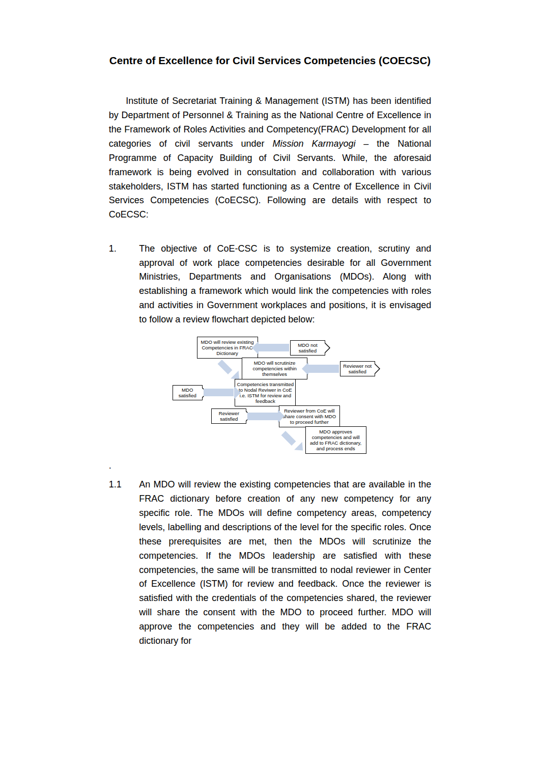Centre of Excellence for Civil Services Competencies (COECSC)
Institute of Secretariat Training & Management (ISTM) has been identified by Department of Personnel & Training as the National Centre of Excellence in the Framework of Roles Activities and Competency(FRAC) Development for all categories of civil servants under Mission Karmayogi – the National Programme of Capacity Building of Civil Servants. While, the aforesaid framework is being evolved in consultation and collaboration with various stakeholders, ISTM has started functioning as a Centre of Excellence in Civil Services Competencies (CoECSC). Following are details with respect to CoECSC:
1.
The objective of CoE-CSC is to systemize creation, scrutiny and approval of work place competencies desirable for all Government Ministries, Departments and Organisations (MDOs). Along with establishing a framework which would link the competencies with roles and activities in Government workplaces and positions, it is envisaged to follow a review flowchart depicted below:
MDO will review existing Competencies in FRAC Dictionary
MDO not satisfied
MDO will scrutinize competencies within themselves
Reviewer not satisfied
MDO satisfied
Competencies transmitted to Nodal Reviwer in CoE i.e. ISTM for review and feedback
Reviewer satisfied
Reviewer from CoE will share consent with MDO to proceed further
MDO approves competencies and will add to FRAC dictionary, and process ends
.
1.1
An MDO will review the existing competencies that are available in the FRAC dictionary before creation of any new competency for any specific role. The MDOs will define competency areas, competency levels, labelling and descriptions of the level for the specific roles. Once these prerequisites are met, then the MDOs will scrutinize the competencies. If the MDOs leadership are satisfied with these competencies, the same will be transmitted to nodal reviewer in Center of Excellence (ISTM) for review and feedback. Once the reviewer is satisfied with the credentials of the competencies shared, the reviewer will share the consent with the MDO to proceed further. MDO will approve the competencies and they will be added to the FRAC dictionary for